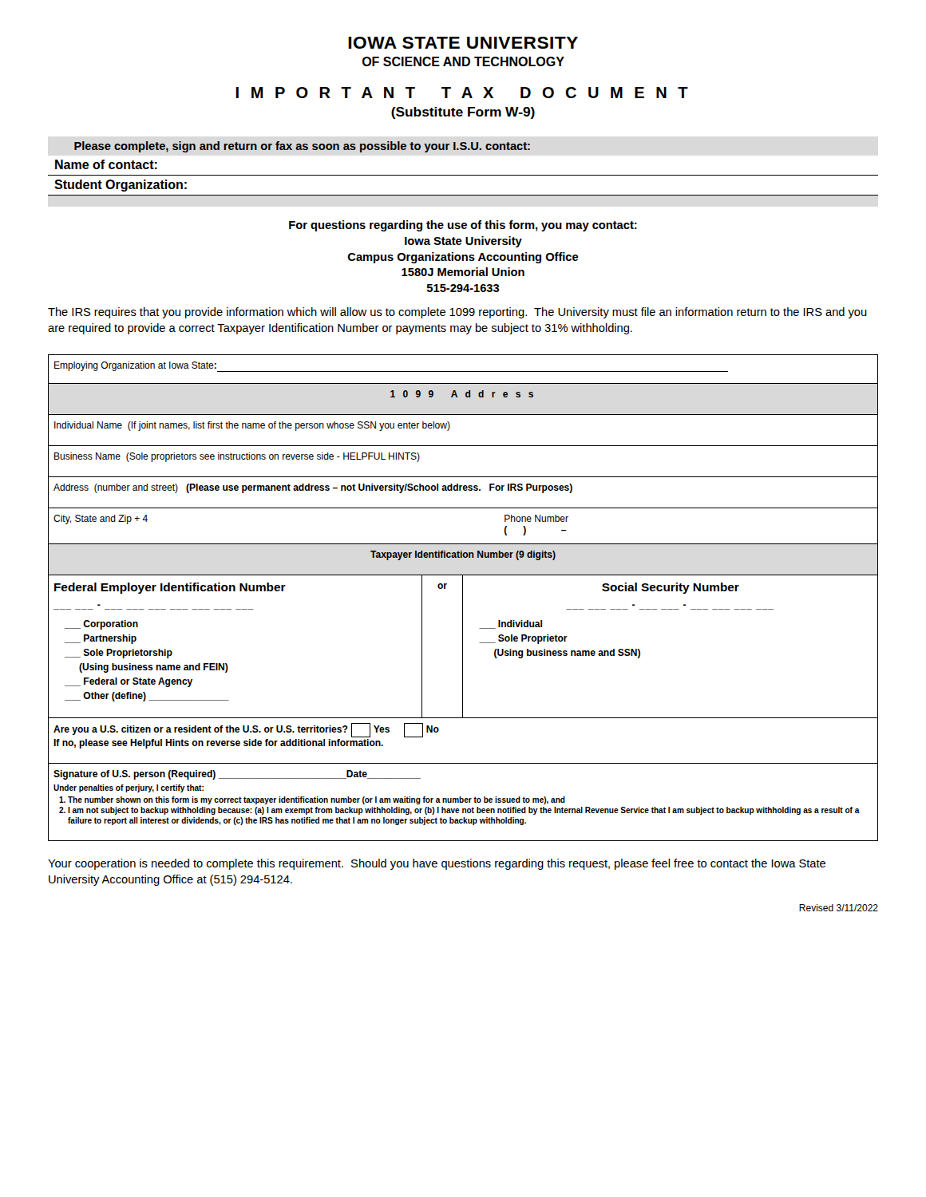IOWA STATE UNIVERSITY
OF SCIENCE AND TECHNOLOGY
I M P O R T A N T T A X D O C U M E N T
(Substitute Form W-9)
Please complete, sign and return or fax as soon as possible to your I.S.U. contact:
Name of contact:
Student Organization:
For questions regarding the use of this form, you may contact:
Iowa State University
Campus Organizations Accounting Office
1580J Memorial Union
515-294-1633
The IRS requires that you provide information which will allow us to complete 1099 reporting. The University must file an information return to the IRS and you are required to provide a correct Taxpayer Identification Number or payments may be subject to 31% withholding.
| Employing Organization at Iowa State : |
| 1 0 9 9 A d d r e s s |
| Individual Name (If joint names, list first the name of the person whose SSN you enter below) |
| Business Name (Sole proprietors see instructions on reverse side - HELPFUL HINTS) |
| Address (number and street) (Please use permanent address – not University/School address. For IRS Purposes) |
| / City, State and Zip + 4 / Phone Number ( ) – / |
| Taxpayer Identification Number (9 digits) |
| Federal Employer Identification Number ___ ___ - ___ ___ ___ ___ ___ ___ ___ ___ Corporation ___ Partnership ___ Sole Proprietorship (Using business name and FEIN) ___ Federal or State Agency ___ Other (define) _______________ | or | Social Security Number ___ ___ ___ - ___ ___ - ___ ___ ___ ___ ___ Individual ___ Sole Proprietor (Using business name and SSN) |
| Are you a U.S. citizen or a resident of the U.S. or U.S. territories? Yes No If no, please see Helpful Hints on reverse side for additional information. |
| Signature of U.S. person (Required) ________________________Date__________ Under penalties of perjury, I certify that: The number shown on this form is my correct taxpayer identification number (or I am waiting for a number to be issued to me), and I am not subject to backup withholding because: (a) I am exempt from backup withholding, or (b) I have not been notified by the Internal Revenue Service that I am subject to backup withholding as a result of a failure to report all interest or dividends, or (c) the IRS has notified me that I am no longer subject to backup withholding. |
Your cooperation is needed to complete this requirement. Should you have questions regarding this request, please feel free to contact the Iowa State University Accounting Office at (515) 294-5124.
Revised 3/11/2022